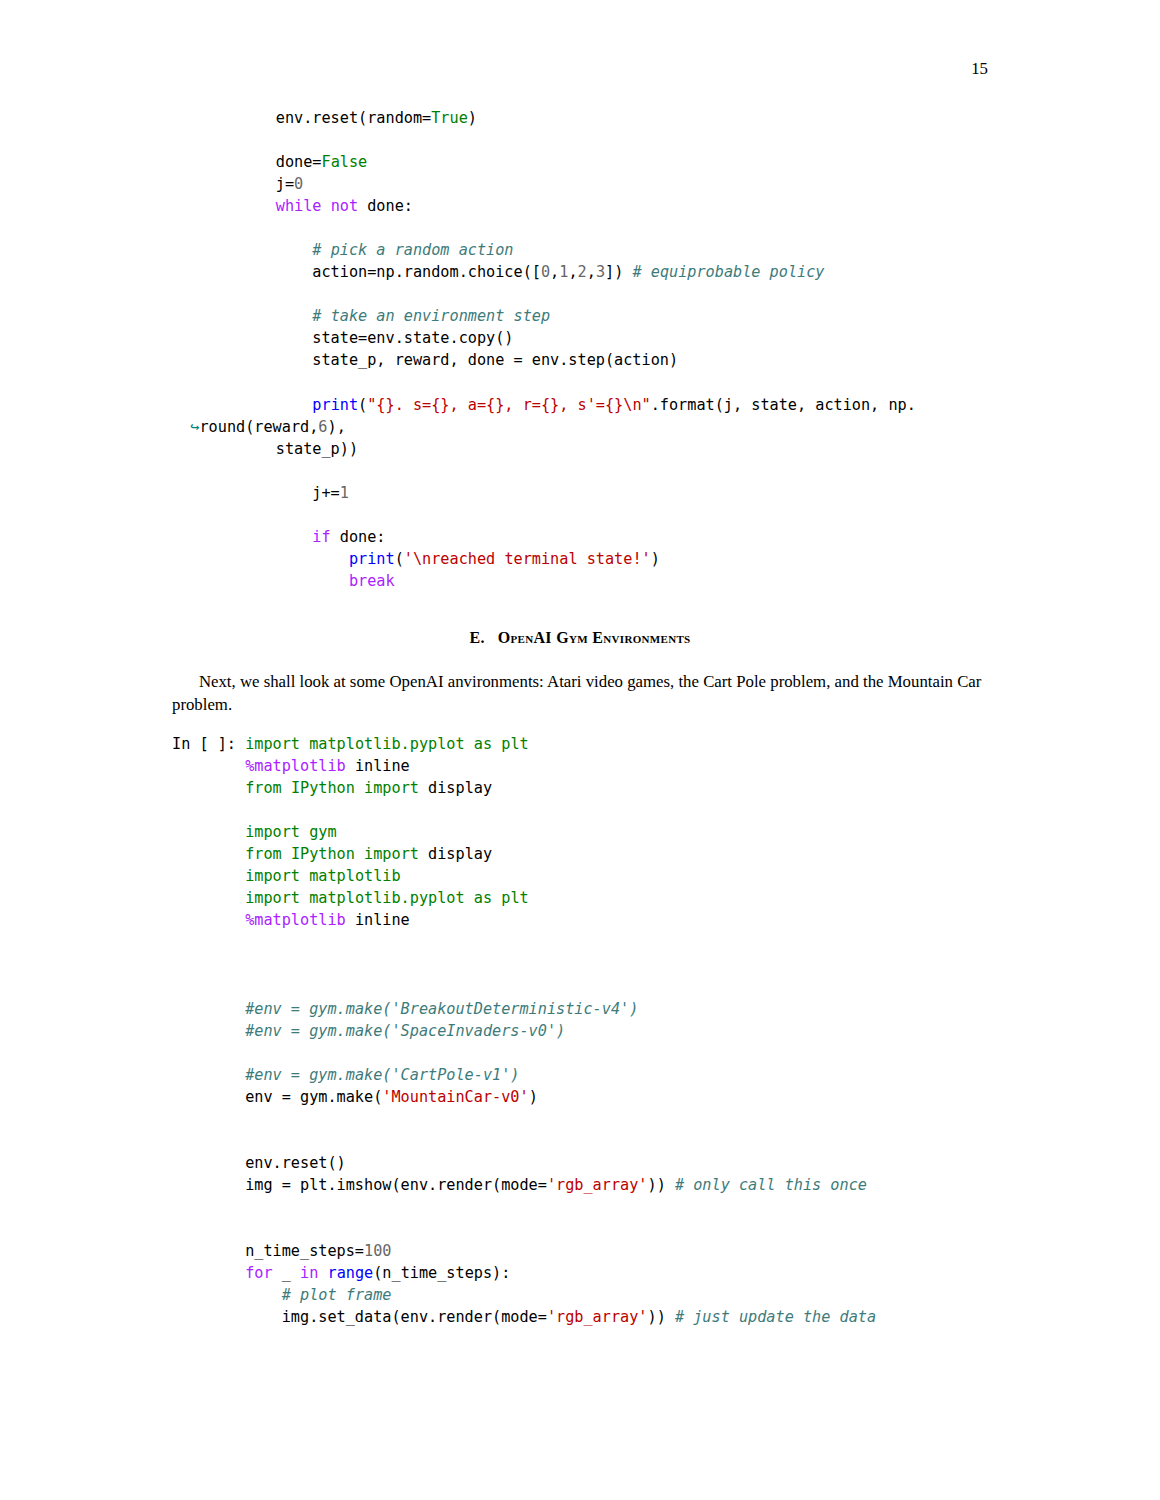15
    env.reset(random=True)

    done=False
    j=0
    while not done:

        # pick a random action
        action=np.random.choice([0,1,2,3]) # equiprobable policy

        # take an environment step
        state=env.state.copy()
        state_p, reward, done = env.step(action)

        print("{}. s={}, a={}, r={}, s'={}\n".format(j, state, action, np.
  ↪round(reward,6),
    state_p))

        j+=1

        if done:
            print('\nreached terminal state!')
            break
E. OpenAI Gym Environments
Next, we shall look at some OpenAI anvironments: Atari video games, the Cart Pole problem, and the Mountain Car problem.
In [ ]: import matplotlib.pyplot as plt
        %matplotlib inline
        from IPython import display

        import gym
        from IPython import display
        import matplotlib
        import matplotlib.pyplot as plt
        %matplotlib inline



        #env = gym.make('BreakoutDeterministic-v4')
        #env = gym.make('SpaceInvaders-v0')

        #env = gym.make('CartPole-v1')
        env = gym.make('MountainCar-v0')


        env.reset()
        img = plt.imshow(env.render(mode='rgb_array')) # only call this once


        n_time_steps=100
        for _ in range(n_time_steps):
            # plot frame
            img.set_data(env.render(mode='rgb_array')) # just update the data